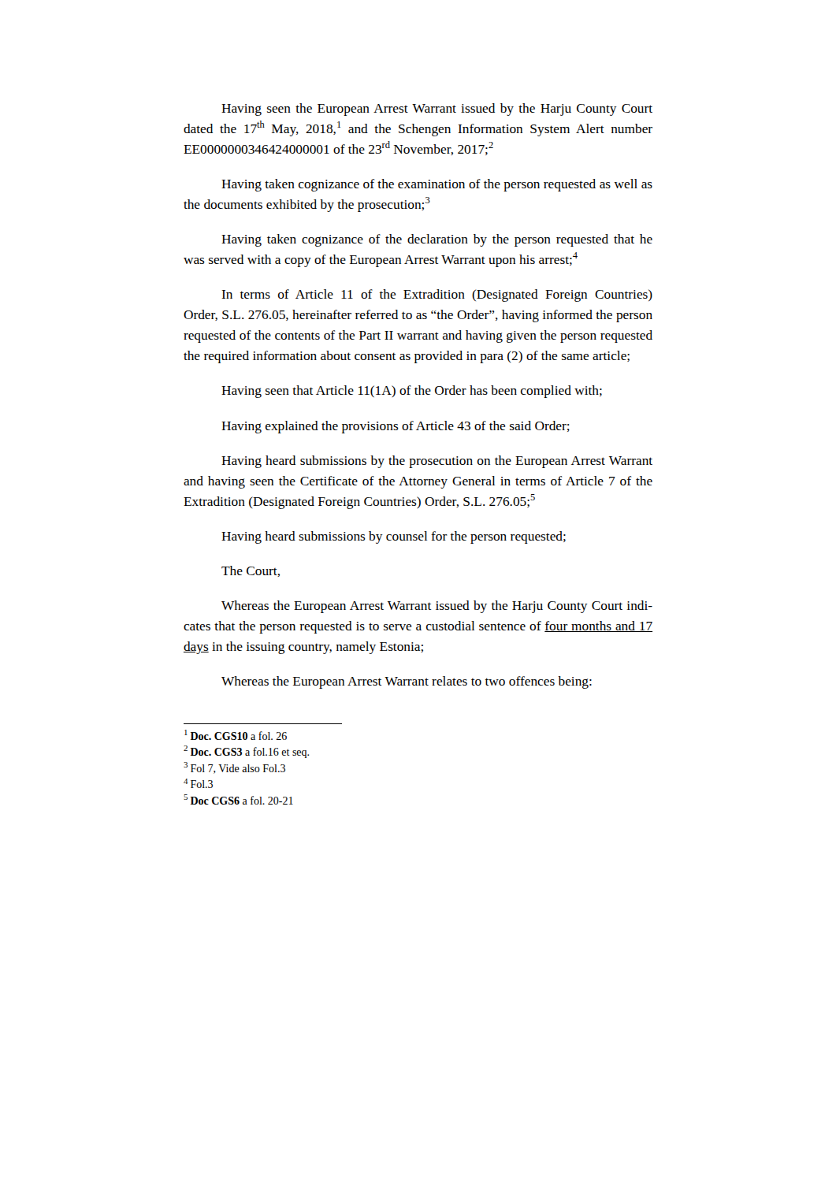Having seen the European Arrest Warrant issued by the Harju County Court dated the 17th May, 2018,1 and the Schengen Information System Alert number EE0000000346424000001 of the 23rd November, 2017;2
Having taken cognizance of the examination of the person requested as well as the documents exhibited by the prosecution;3
Having taken cognizance of the declaration by the person requested that he was served with a copy of the European Arrest Warrant upon his arrest;4
In terms of Article 11 of the Extradition (Designated Foreign Countries) Order, S.L. 276.05, hereinafter referred to as “the Order”, having informed the person requested of the contents of the Part II warrant and having given the person requested the required information about consent as provided in para (2) of the same article;
Having seen that Article 11(1A) of the Order has been complied with;
Having explained the provisions of Article 43 of the said Order;
Having heard submissions by the prosecution on the European Arrest Warrant and having seen the Certificate of the Attorney General in terms of Article 7 of the Extradition (Designated Foreign Countries) Order, S.L. 276.05;5
Having heard submissions by counsel for the person requested;
The Court,
Whereas the European Arrest Warrant issued by the Harju County Court indicates that the person requested is to serve a custodial sentence of four months and 17 days in the issuing country, namely Estonia;
Whereas the European Arrest Warrant relates to two offences being:
1 Doc. CGS10 a fol. 26
2 Doc. CGS3 a fol.16 et seq.
3 Fol 7, Vide also Fol.3
4 Fol.3
5 Doc CGS6 a fol. 20-21